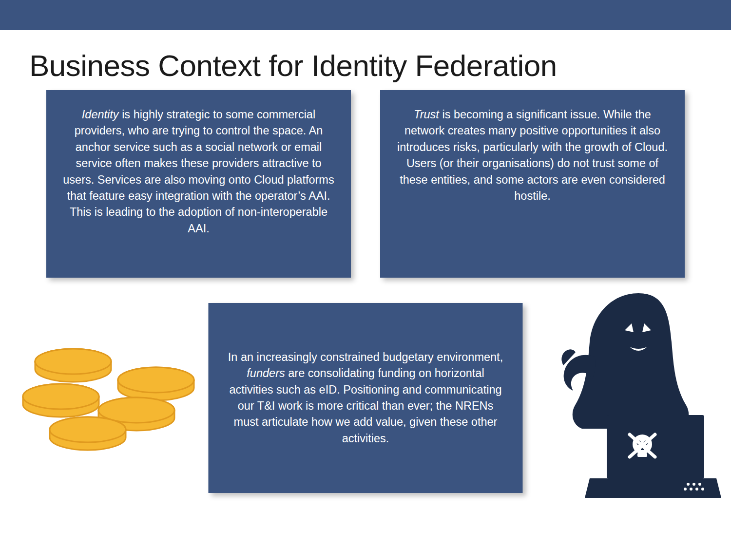Business Context for Identity Federation
Identity is highly strategic to some commercial providers, who are trying to control the space. An anchor service such as a social network or email service often makes these providers attractive to users. Services are also moving onto Cloud platforms that feature easy integration with the operator’s AAI. This is leading to the adoption of non-interoperable AAI.
Trust is becoming a significant issue. While the network creates many positive opportunities it also introduces risks, particularly with the growth of Cloud. Users (or their organisations) do not trust some of these entities, and some actors are even considered hostile.
In an increasingly constrained budgetary environment, funders are consolidating funding on horizontal activities such as eID. Positioning and communicating our T&I work is more critical than ever; the NRENs must articulate how we add value, given these other activities.